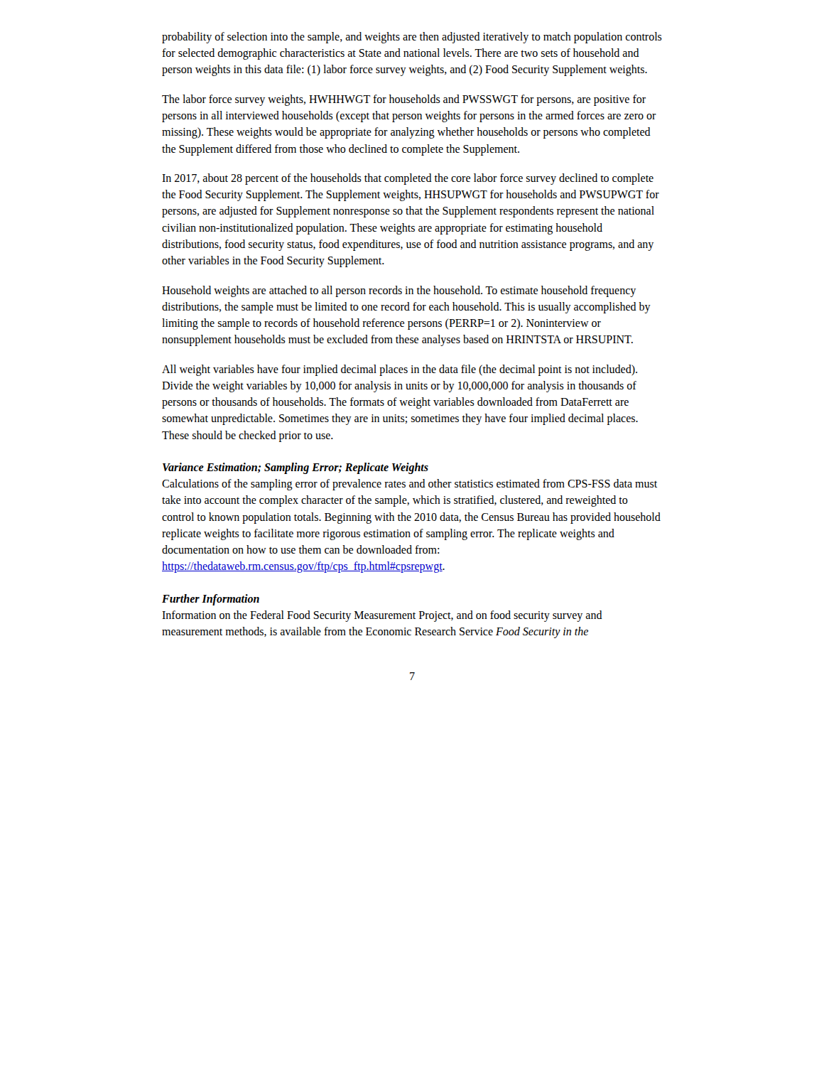probability of selection into the sample, and weights are then adjusted iteratively to match population controls for selected demographic characteristics at State and national levels. There are two sets of household and person weights in this data file: (1) labor force survey weights, and (2) Food Security Supplement weights.
The labor force survey weights, HWHHWGT for households and PWSSWGT for persons, are positive for persons in all interviewed households (except that person weights for persons in the armed forces are zero or missing). These weights would be appropriate for analyzing whether households or persons who completed the Supplement differed from those who declined to complete the Supplement.
In 2017, about 28 percent of the households that completed the core labor force survey declined to complete the Food Security Supplement. The Supplement weights, HHSUPWGT for households and PWSUPWGT for persons, are adjusted for Supplement nonresponse so that the Supplement respondents represent the national civilian non-institutionalized population. These weights are appropriate for estimating household distributions, food security status, food expenditures, use of food and nutrition assistance programs, and any other variables in the Food Security Supplement.
Household weights are attached to all person records in the household. To estimate household frequency distributions, the sample must be limited to one record for each household. This is usually accomplished by limiting the sample to records of household reference persons (PERRP=1 or 2). Noninterview or nonsupplement households must be excluded from these analyses based on HRINTSTA or HRSUPINT.
All weight variables have four implied decimal places in the data file (the decimal point is not included). Divide the weight variables by 10,000 for analysis in units or by 10,000,000 for analysis in thousands of persons or thousands of households. The formats of weight variables downloaded from DataFerrett are somewhat unpredictable. Sometimes they are in units; sometimes they have four implied decimal places. These should be checked prior to use.
Variance Estimation; Sampling Error; Replicate Weights
Calculations of the sampling error of prevalence rates and other statistics estimated from CPS-FSS data must take into account the complex character of the sample, which is stratified, clustered, and reweighted to control to known population totals. Beginning with the 2010 data, the Census Bureau has provided household replicate weights to facilitate more rigorous estimation of sampling error. The replicate weights and documentation on how to use them can be downloaded from: https://thedataweb.rm.census.gov/ftp/cps_ftp.html#cpsrepwgt.
Further Information
Information on the Federal Food Security Measurement Project, and on food security survey and measurement methods, is available from the Economic Research Service Food Security in the
7